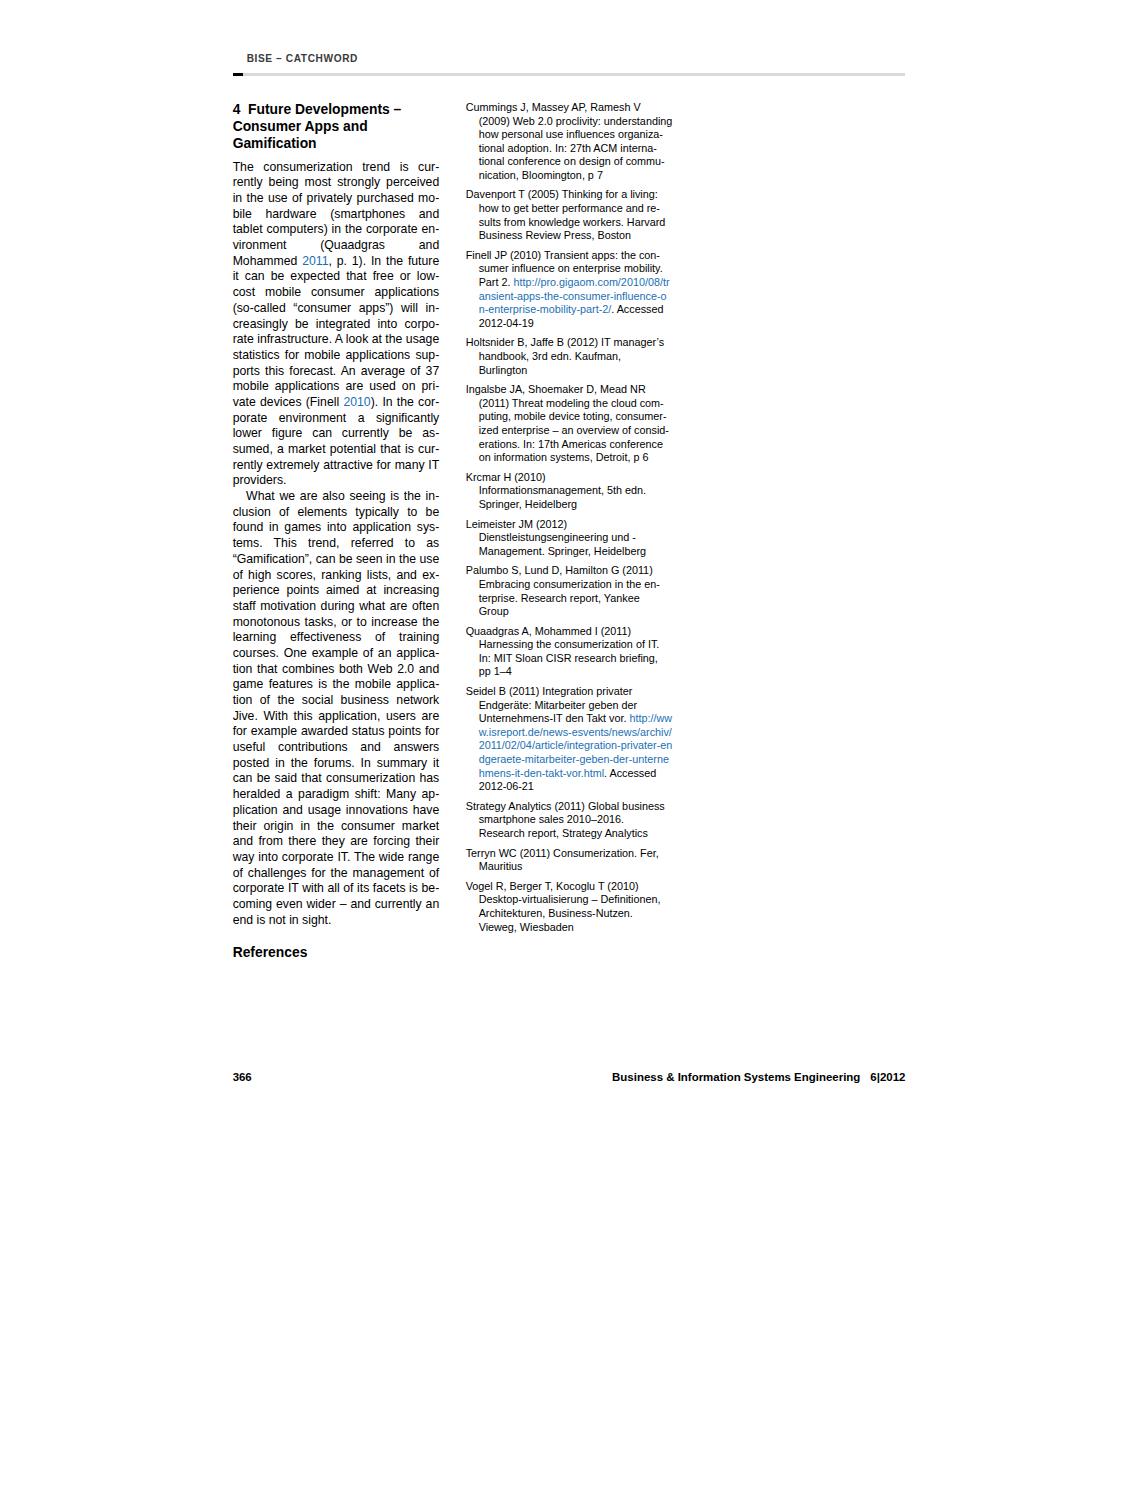BISE – CATCHWORD
4 Future Developments –
Consumer Apps and Gamification
The consumerization trend is currently being most strongly perceived in the use of privately purchased mobile hardware (smartphones and tablet computers) in the corporate environment (Quaadgras and Mohammed 2011, p. 1). In the future it can be expected that free or low-cost mobile consumer applications (so-called “consumer apps”) will increasingly be integrated into corporate infrastructure. A look at the usage statistics for mobile applications supports this forecast. An average of 37 mobile applications are used on private devices (Finell 2010). In the corporate environment a significantly lower figure can currently be assumed, a market potential that is currently extremely attractive for many IT providers.
What we are also seeing is the inclusion of elements typically to be found in games into application systems. This trend, referred to as “Gamification”, can be seen in the use of high scores, ranking lists, and experience points aimed at increasing staff motivation during what are often monotonous tasks, or to increase the learning effectiveness of training courses. One example of an application that combines both Web 2.0 and game features is the mobile application of the social business network Jive. With this application, users are for example awarded status points for useful contributions and answers posted in the forums. In summary it can be said that consumerization has heralded a paradigm shift: Many application and usage innovations have their origin in the consumer market and from there they are forcing their way into corporate IT. The wide range of challenges for the management of corporate IT with all of its facets is becoming even wider – and currently an end is not in sight.
References
Cummings J, Massey AP, Ramesh V (2009) Web 2.0 proclivity: understanding how personal use influences organizational adoption. In: 27th ACM international conference on design of communication, Bloomington, p 7
Davenport T (2005) Thinking for a living: how to get better performance and results from knowledge workers. Harvard Business Review Press, Boston
Finell JP (2010) Transient apps: the consumer influence on enterprise mobility. Part 2. http://pro.gigaom.com/2010/08/transient-apps-the-consumer-influence-on-enterprise-mobility-part-2/. Accessed 2012-04-19
Holtsnider B, Jaffe B (2012) IT manager’s handbook, 3rd edn. Kaufman, Burlington
Ingalsbe JA, Shoemaker D, Mead NR (2011) Threat modeling the cloud computing, mobile device toting, consumerized enterprise – an overview of considerations. In: 17th Americas conference on information systems, Detroit, p 6
Krcmar H (2010) Informationsmanagement, 5th edn. Springer, Heidelberg
Leimeister JM (2012) Dienstleistungsengineering und -Management. Springer, Heidelberg
Palumbo S, Lund D, Hamilton G (2011) Embracing consumerization in the enterprise. Research report, Yankee Group
Quaadgras A, Mohammed I (2011) Harnessing the consumerization of IT. In: MIT Sloan CISR research briefing, pp 1–4
Seidel B (2011) Integration privater Endgeräte: Mitarbeiter geben der Unternehmens-IT den Takt vor. http://www.isreport.de/news-esvents/news/archiv/2011/02/04/article/integration-privater-endgeraete-mitarbeiter-geben-der-unternehmens-it-den-takt-vor.html. Accessed 2012-06-21
Strategy Analytics (2011) Global business smartphone sales 2010–2016. Research report, Strategy Analytics
Terryn WC (2011) Consumerization. Fer, Mauritius
Vogel R, Berger T, Kocoglu T (2010) Desktop-virtualisierung – Definitionen, Architekturen, Business-Nutzen. Vieweg, Wiesbaden
366
Business & Information Systems Engineering6|2012